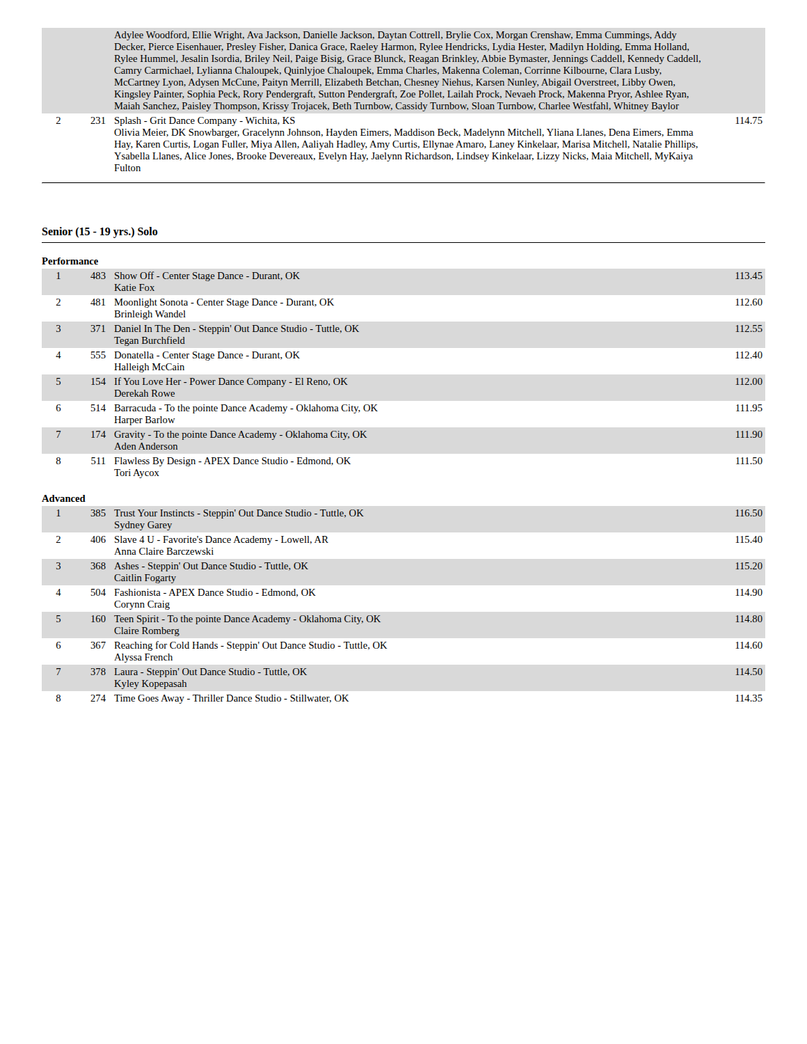| | | Adylee Woodford, Ellie Wright, Ava Jackson, Danielle Jackson, Daytan Cottrell, Brylie Cox, Morgan Crenshaw, Emma Cummings, Addy Decker, Pierce Eisenhauer, Presley Fisher, Danica Grace, Raeley Harmon, Rylee Hendricks, Lydia Hester, Madilyn Holding, Emma Holland, Rylee Hummel, Jesalin Isordia, Briley Neil, Paige Bisig, Grace Blunck, Reagan Brinkley, Abbie Bymaster, Jennings Caddell, Kennedy Caddell, Camry Carmichael, Lylianna Chaloupek, Quinlyjoe Chaloupek, Emma Charles, Makenna Coleman, Corrinne Kilbourne, Clara Lusby, McCartney Lyon, Adysen McCune, Paityn Merrill, Elizabeth Betchan, Chesney Niehus, Karsen Nunley, Abigail Overstreet, Libby Owen, Kingsley Painter, Sophia Peck, Rory Pendergraft, Sutton Pendergraft, Zoe Pollet, Lailah Prock, Nevaeh Prock, Makenna Pryor, Ashlee Ryan, Maiah Sanchez, Paisley Thompson, Krissy Trojacek, Beth Turnbow, Cassidy Turnbow, Sloan Turnbow, Charlee Westfahl, Whitney Baylor | |
| 2 | 231 | Splash - Grit Dance Company - Wichita, KS Olivia Meier, DK Snowbarger, Gracelynn Johnson, Hayden Eimers, Maddison Beck, Madelynn Mitchell, Yliana Llanes, Dena Eimers, Emma Hay, Karen Curtis, Logan Fuller, Miya Allen, Aaliyah Hadley, Amy Curtis, Ellynae Amaro, Laney Kinkelaar, Marisa Mitchell, Natalie Phillips, Ysabella Llanes, Alice Jones, Brooke Devereaux, Evelyn Hay, Jaelynn Richardson, Lindsey Kinkelaar, Lizzy Nicks, Maia Mitchell, MyKaiya Fulton | 114.75 |
Senior (15 - 19 yrs.) Solo
Performance
| 1 | 483 | Show Off - Center Stage Dance - Durant, OK Katie Fox | 113.45 |
| 2 | 481 | Moonlight Sonota - Center Stage Dance - Durant, OK Brinleigh Wandel | 112.60 |
| 3 | 371 | Daniel In The Den - Steppin' Out Dance Studio - Tuttle, OK Tegan Burchfield | 112.55 |
| 4 | 555 | Donatella - Center Stage Dance - Durant, OK Halleigh McCain | 112.40 |
| 5 | 154 | If You Love Her - Power Dance Company - El Reno, OK Derekah Rowe | 112.00 |
| 6 | 514 | Barracuda - To the pointe Dance Academy - Oklahoma City, OK Harper Barlow | 111.95 |
| 7 | 174 | Gravity - To the pointe Dance Academy - Oklahoma City, OK Aden Anderson | 111.90 |
| 8 | 511 | Flawless By Design - APEX Dance Studio - Edmond, OK Tori Aycox | 111.50 |
Advanced
| 1 | 385 | Trust Your Instincts - Steppin' Out Dance Studio - Tuttle, OK Sydney Garey | 116.50 |
| 2 | 406 | Slave 4 U - Favorite's Dance Academy - Lowell, AR Anna Claire Barczewski | 115.40 |
| 3 | 368 | Ashes - Steppin' Out Dance Studio - Tuttle, OK Caitlin Fogarty | 115.20 |
| 4 | 504 | Fashionista - APEX Dance Studio - Edmond, OK Corynn Craig | 114.90 |
| 5 | 160 | Teen Spirit - To the pointe Dance Academy - Oklahoma City, OK Claire Romberg | 114.80 |
| 6 | 367 | Reaching for Cold Hands - Steppin' Out Dance Studio - Tuttle, OK Alyssa French | 114.60 |
| 7 | 378 | Laura - Steppin' Out Dance Studio - Tuttle, OK Kyley Kopepasah | 114.50 |
| 8 | 274 | Time Goes Away - Thriller Dance Studio - Stillwater, OK | 114.35 |